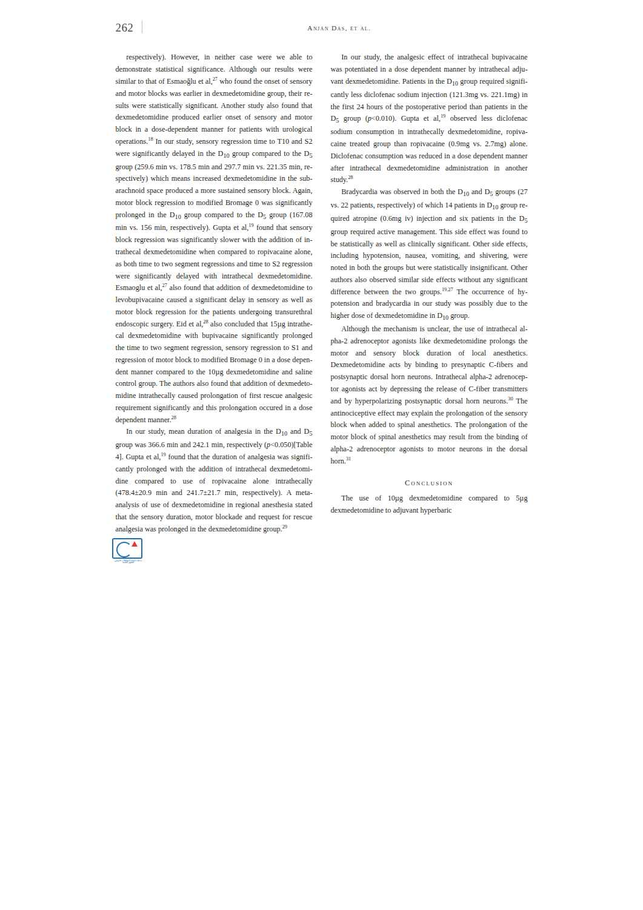262
Anjan Das, et al.
respectively). However, in neither case were we able to demonstrate statistical significance. Although our results were similar to that of Esmaoğlu et al,27 who found the onset of sensory and motor blocks was earlier in dexmedetomidine group, their results were statistically significant. Another study also found that dexmedetomidine produced earlier onset of sensory and motor block in a dose-dependent manner for patients with urological operations.18 In our study, sensory regression time to T10 and S2 were significantly delayed in the D10 group compared to the D5 group (259.6 min vs. 178.5 min and 297.7 min vs. 221.35 min, respectively) which means increased dexmedetomidine in the subarachnoid space produced a more sustained sensory block. Again, motor block regression to modified Bromage 0 was significantly prolonged in the D10 group compared to the D5 group (167.08 min vs. 156 min, respectively). Gupta et al,19 found that sensory block regression was significantly slower with the addition of intrathecal dexmedetomidine when compared to ropivacaine alone, as both time to two segment regressions and time to S2 regression were significantly delayed with intrathecal dexmedetomidine. Esmaoglu et al,27 also found that addition of dexmedetomidine to levobupivacaine caused a significant delay in sensory as well as motor block regression for the patients undergoing transurethral endoscopic surgery. Eid et al,28 also concluded that 15µg intrathecal dexmedetomidine with bupivacaine significantly prolonged the time to two segment regression, sensory regression to S1 and regression of motor block to modified Bromage 0 in a dose dependent manner compared to the 10µg dexmedetomidine and saline control group. The authors also found that addition of dexmedetomidine intrathecally caused prolongation of first rescue analgesic requirement significantly and this prolongation occured in a dose dependent manner.28
In our study, mean duration of analgesia in the D10 and D5 group was 366.6 min and 242.1 min, respectively (p<0.050)[Table 4]. Gupta et al,19 found that the duration of analgesia was significantly prolonged with the addition of intrathecal dexmedetomidine compared to use of ropivacaine alone intrathecally (478.4±20.9 min and 241.7±21.7 min, respectively). A meta-analysis of use of dexmedetomidine in regional anesthesia stated that the sensory duration, motor blockade and request for rescue analgesia was prolonged in the dexmedetomidine group.29
In our study, the analgesic effect of intrathecal bupivacaine was potentiated in a dose dependent manner by intrathecal adjuvant dexmedetomidine. Patients in the D10 group required significantly less diclofenac sodium injection (121.3mg vs. 221.1mg) in the first 24 hours of the postoperative period than patients in the D5 group (p<0.010). Gupta et al,19 observed less diclofenac sodium consumption in intrathecally dexmedetomidine, ropivacaine treated group than ropivacaine (0.9mg vs. 2.7mg) alone. Diclofenac consumption was reduced in a dose dependent manner after intrathecal dexmedetomidine administration in another study.28
Bradycardia was observed in both the D10 and D5 groups (27 vs. 22 patients, respectively) of which 14 patients in D10 group required atropine (0.6mg iv) injection and six patients in the D5 group required active management. This side effect was found to be statistically as well as clinically significant. Other side effects, including hypotension, nausea, vomiting, and shivering, were noted in both the groups but were statistically insignificant. Other authors also observed similar side effects without any significant difference between the two groups.19,27 The occurrence of hypotension and bradycardia in our study was possibly due to the higher dose of dexmedetomidine in D10 group.
Although the mechanism is unclear, the use of intrathecal alpha-2 adrenoceptor agonists like dexmedetomidine prolongs the motor and sensory block duration of local anesthetics. Dexmedetomidine acts by binding to presynaptic C-fibers and postsynaptic dorsal horn neurons. Intrathecal alpha-2 adrenoceptor agonists act by depressing the release of C-fiber transmitters and by hyperpolarizing postsynaptic dorsal horn neurons.30 The antinociceptive effect may explain the prolongation of the sensory block when added to spinal anesthetics. The prolongation of the motor block of spinal anesthetics may result from the binding of alpha-2 adrenoceptor agonists to motor neurons in the dorsal horn.31
Conclusion
The use of 10µg dexmedetomidine compared to 5µg dexmedetomidine to adjuvant hyperbaric
مجلة جامعة السلطان قابوس للعلوم الطبية